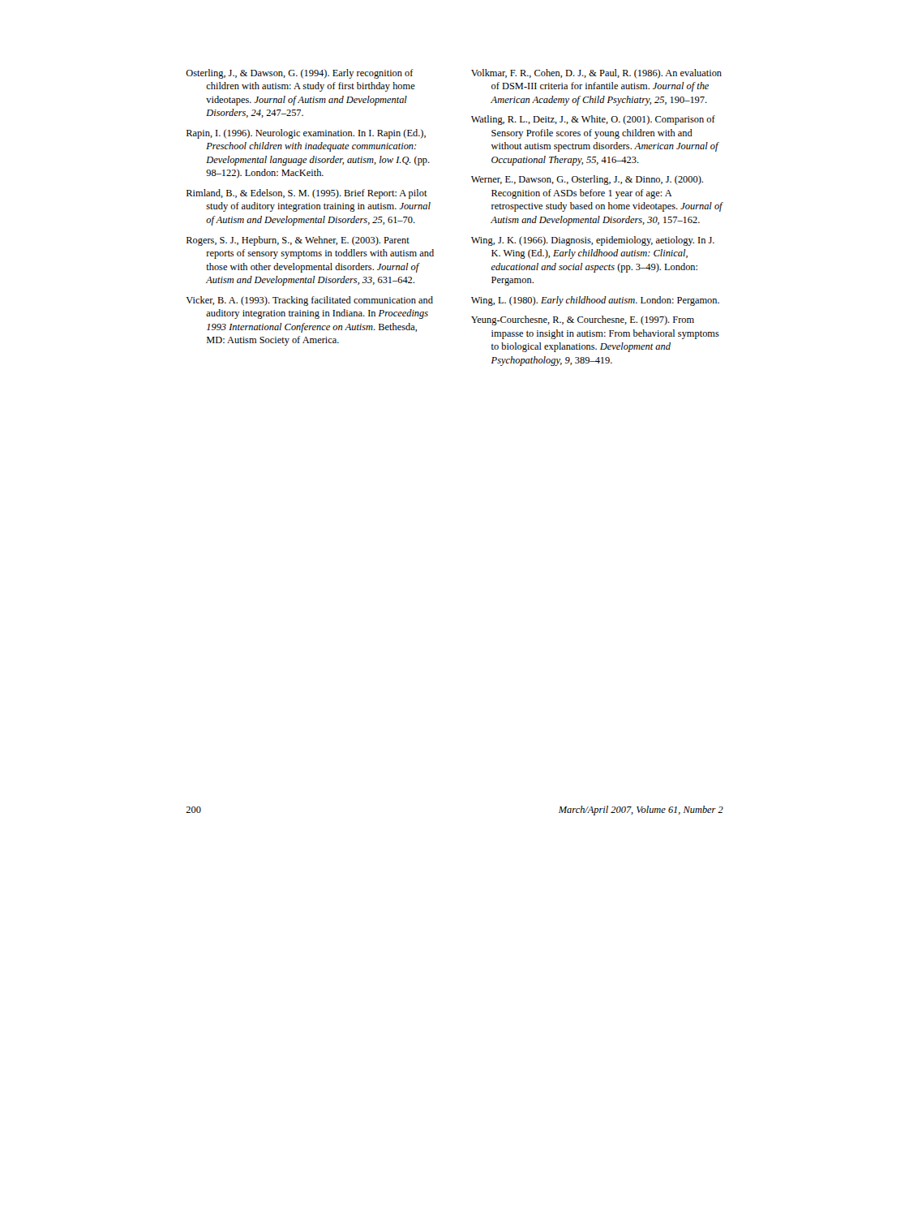Osterling, J., & Dawson, G. (1994). Early recognition of children with autism: A study of first birthday home videotapes. Journal of Autism and Developmental Disorders, 24, 247–257.
Rapin, I. (1996). Neurologic examination. In I. Rapin (Ed.), Preschool children with inadequate communication: Developmental language disorder, autism, low I.Q. (pp. 98–122). London: MacKeith.
Rimland, B., & Edelson, S. M. (1995). Brief Report: A pilot study of auditory integration training in autism. Journal of Autism and Developmental Disorders, 25, 61–70.
Rogers, S. J., Hepburn, S., & Wehner, E. (2003). Parent reports of sensory symptoms in toddlers with autism and those with other developmental disorders. Journal of Autism and Developmental Disorders, 33, 631–642.
Vicker, B. A. (1993). Tracking facilitated communication and auditory integration training in Indiana. In Proceedings 1993 International Conference on Autism. Bethesda, MD: Autism Society of America.
Volkmar, F. R., Cohen, D. J., & Paul, R. (1986). An evaluation of DSM-III criteria for infantile autism. Journal of the American Academy of Child Psychiatry, 25, 190–197.
Watling, R. L., Deitz, J., & White, O. (2001). Comparison of Sensory Profile scores of young children with and without autism spectrum disorders. American Journal of Occupational Therapy, 55, 416–423.
Werner, E., Dawson, G., Osterling, J., & Dinno, J. (2000). Recognition of ASDs before 1 year of age: A retrospective study based on home videotapes. Journal of Autism and Developmental Disorders, 30, 157–162.
Wing, J. K. (1966). Diagnosis, epidemiology, aetiology. In J. K. Wing (Ed.), Early childhood autism: Clinical, educational and social aspects (pp. 3–49). London: Pergamon.
Wing, L. (1980). Early childhood autism. London: Pergamon.
Yeung-Courchesne, R., & Courchesne, E. (1997). From impasse to insight in autism: From behavioral symptoms to biological explanations. Development and Psychopathology, 9, 389–419.
200 March/April 2007, Volume 61, Number 2